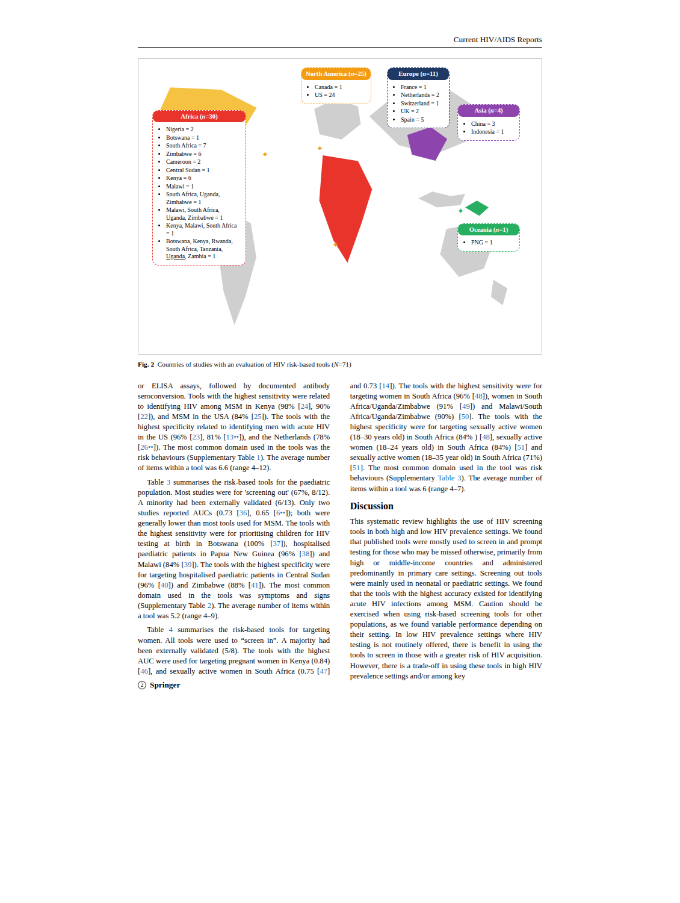Current HIV/AIDS Reports
✦ ✦ ✦ ✦ ✦
Africa (n=30)
Nigeria = 2
Botswana = 1
South Africa = 7
Zimbabwe = 6
Cameroon = 2
Central Sudan = 1
Kenya = 6
Malawi = 1
South Africa, Uganda, Zimbabwe = 1
Malawi, South Africa, Uganda, Zimbabwe = 1
Kenya, Malawi, South Africa = 1
Botswana, Kenya, Rwanda, South Africa, Tanzania, Uganda, Zambia = 1
North America (n=25)
Canada = 1
US = 24
Europe (n=11)
France = 1
Netherlands = 2
Switzerland = 1
UK = 2
Spain = 5
Asia (n=4)
China = 3
Indonesia = 1
Oceania (n=1)
PNG = 1
Fig. 2 Countries of studies with an evaluation of HIV risk-based tools (N=71)
or ELISA assays, followed by documented antibody seroconversion. Tools with the highest sensitivity were related to identifying HIV among MSM in Kenya (98% [24], 90% [22]), and MSM in the USA (84% [25]). The tools with the highest specificity related to identifying men with acute HIV in the US (96% [23], 81% [13••]), and the Netherlands (78% [26••]). The most common domain used in the tools was the risk behaviours (Supplementary Table 1). The average number of items within a tool was 6.6 (range 4–12).
Table 3 summarises the risk-based tools for the paediatric population. Most studies were for 'screening out' (67%, 8/12). A minority had been externally validated (6/13). Only two studies reported AUCs (0.73 [36], 0.65 [6••]); both were generally lower than most tools used for MSM. The tools with the highest sensitivity were for prioritising children for HIV testing at birth in Botswana (100% [37]), hospitalised paediatric patients in Papua New Guinea (96% [38]) and Malawi (84% [39]). The tools with the highest specificity were for targeting hospitalised paediatric patients in Central Sudan (96% [40]) and Zimbabwe (88% [41]). The most common domain used in the tools was symptoms and signs (Supplementary Table 2). The average number of items within a tool was 5.2 (range 4–9).
Table 4 summarises the risk-based tools for targeting women. All tools were used to “screen in”. A majority had been externally validated (5/8). The tools with the highest AUC were used for targeting pregnant women in Kenya (0.84) [46], and sexually active women in South Africa (0.75 [47] and 0.73 [14]). The tools with the highest sensitivity were for targeting women in South Africa (96% [48]), women in South Africa/Uganda/Zimbabwe (91% [49]) and Malawi/South Africa/Uganda/Zimbabwe (90%) [50]. The tools with the highest specificity were for targeting sexually active women (18–30 years old) in South Africa (84% ) [48], sexually active women (18–24 years old) in South Africa (84%) [51] and sexually active women (18–35 year old) in South Africa (71%) [51]. The most common domain used in the tool was risk behaviours (Supplementary Table 3). The average number of items within a tool was 6 (range 4–7).
Discussion
This systematic review highlights the use of HIV screening tools in both high and low HIV prevalence settings. We found that published tools were mostly used to screen in and prompt testing for those who may be missed otherwise, primarily from high or middle-income countries and administered predominantly in primary care settings. Screening out tools were mainly used in neonatal or paediatric settings. We found that the tools with the highest accuracy existed for identifying acute HIV infections among MSM. Caution should be exercised when using risk-based screening tools for other populations, as we found variable performance depending on their setting. In low HIV prevalence settings where HIV testing is not routinely offered, there is benefit in using the tools to screen in those with a greater risk of HIV acquisition. However, there is a trade-off in using these tools in high HIV prevalence settings and/or among key
2 Springer